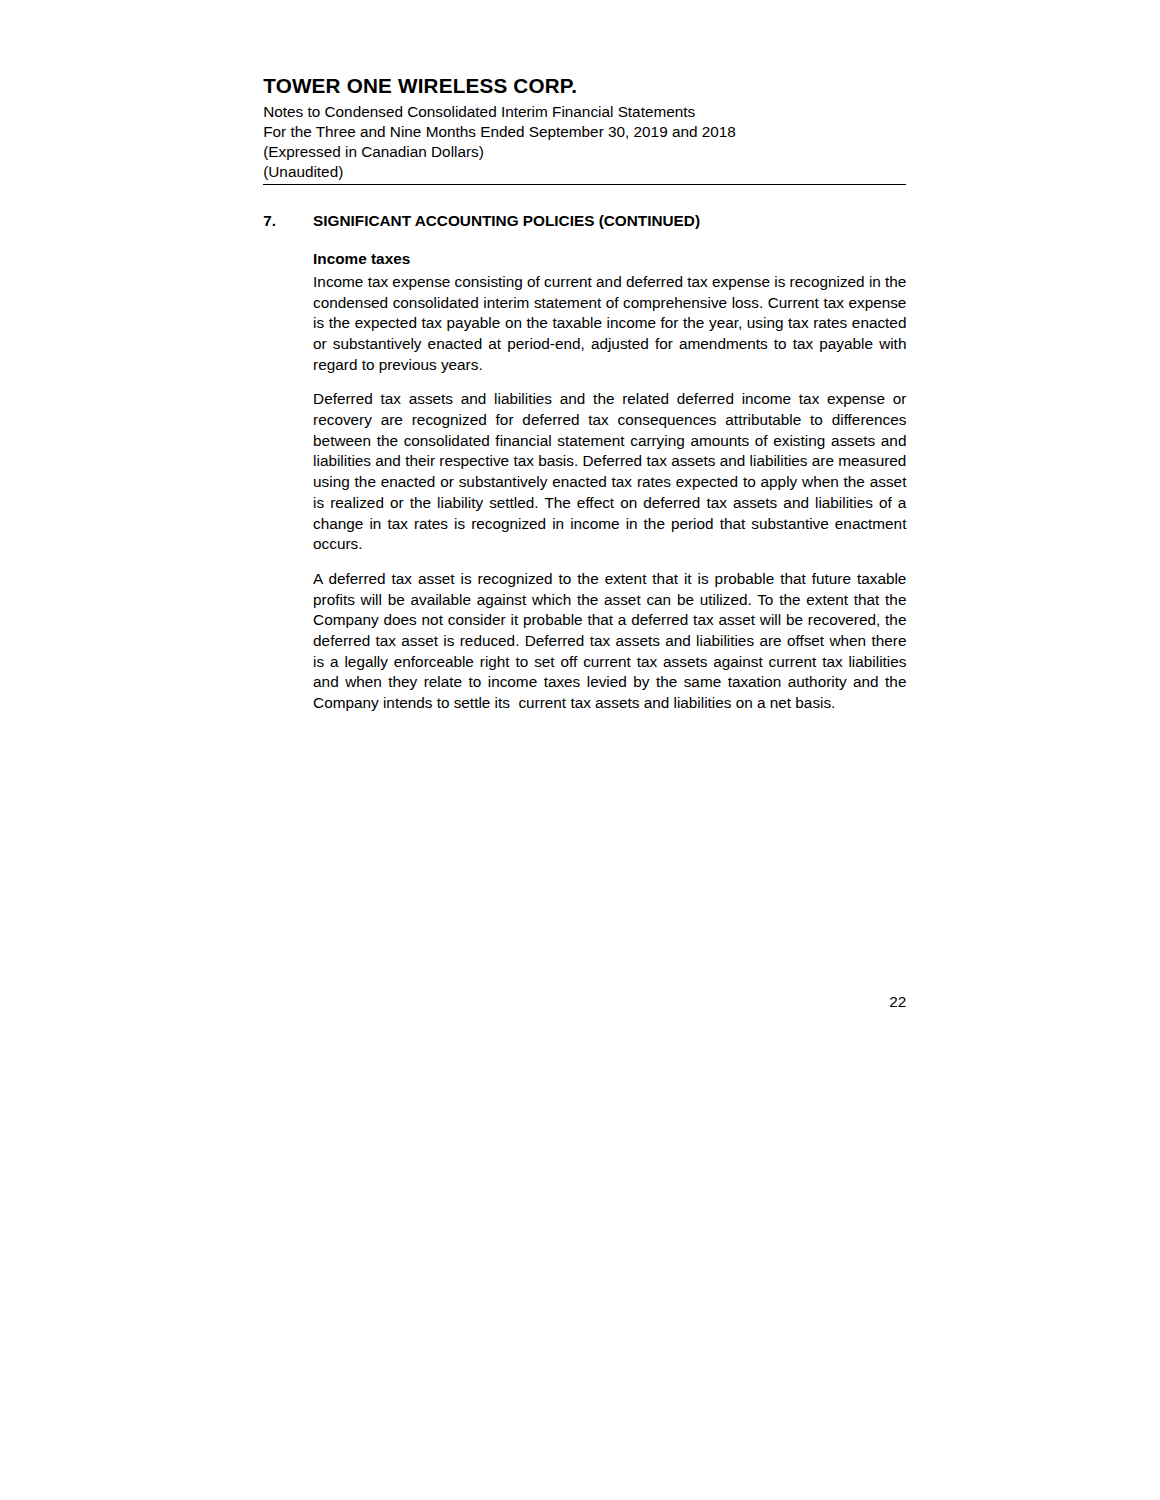TOWER ONE WIRELESS CORP.
Notes to Condensed Consolidated Interim Financial Statements
For the Three and Nine Months Ended September 30, 2019 and 2018
(Expressed in Canadian Dollars)
(Unaudited)
7. SIGNIFICANT ACCOUNTING POLICIES (CONTINUED)
Income taxes
Income tax expense consisting of current and deferred tax expense is recognized in the condensed consolidated interim statement of comprehensive loss. Current tax expense is the expected tax payable on the taxable income for the year, using tax rates enacted or substantively enacted at period-end, adjusted for amendments to tax payable with regard to previous years.
Deferred tax assets and liabilities and the related deferred income tax expense or recovery are recognized for deferred tax consequences attributable to differences between the consolidated financial statement carrying amounts of existing assets and liabilities and their respective tax basis. Deferred tax assets and liabilities are measured using the enacted or substantively enacted tax rates expected to apply when the asset is realized or the liability settled. The effect on deferred tax assets and liabilities of a change in tax rates is recognized in income in the period that substantive enactment occurs.
A deferred tax asset is recognized to the extent that it is probable that future taxable profits will be available against which the asset can be utilized. To the extent that the Company does not consider it probable that a deferred tax asset will be recovered, the deferred tax asset is reduced. Deferred tax assets and liabilities are offset when there is a legally enforceable right to set off current tax assets against current tax liabilities and when they relate to income taxes levied by the same taxation authority and the Company intends to settle its current tax assets and liabilities on a net basis.
22